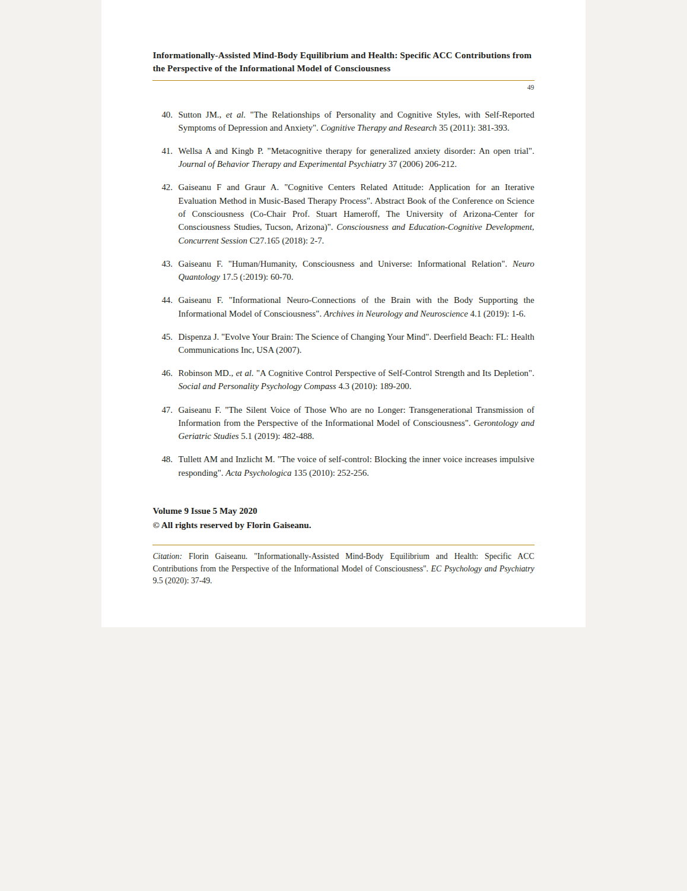Informationally-Assisted Mind-Body Equilibrium and Health: Specific ACC Contributions from the Perspective of the Informational Model of Consciousness
49
40. Sutton JM., et al. "The Relationships of Personality and Cognitive Styles, with Self-Reported Symptoms of Depression and Anxiety". Cognitive Therapy and Research 35 (2011): 381-393.
41. Wellsa A and Kingb P. "Metacognitive therapy for generalized anxiety disorder: An open trial". Journal of Behavior Therapy and Experimental Psychiatry 37 (2006) 206-212.
42. Gaiseanu F and Graur A. "Cognitive Centers Related Attitude: Application for an Iterative Evaluation Method in Music-Based Therapy Process". Abstract Book of the Conference on Science of Consciousness (Co-Chair Prof. Stuart Hameroff, The University of Arizona-Center for Consciousness Studies, Tucson, Arizona)". Consciousness and Education-Cognitive Development, Concurrent Session C27.165 (2018): 2-7.
43. Gaiseanu F. "Human/Humanity, Consciousness and Universe: Informational Relation". Neuro Quantology 17.5 (:2019): 60-70.
44. Gaiseanu F. "Informational Neuro-Connections of the Brain with the Body Supporting the Informational Model of Consciousness". Archives in Neurology and Neuroscience 4.1 (2019): 1-6.
45. Dispenza J. "Evolve Your Brain: The Science of Changing Your Mind". Deerfield Beach: FL: Health Communications Inc, USA (2007).
46. Robinson MD., et al. "A Cognitive Control Perspective of Self-Control Strength and Its Depletion". Social and Personality Psychology Compass 4.3 (2010): 189-200.
47. Gaiseanu F. "The Silent Voice of Those Who are no Longer: Transgenerational Transmission of Information from the Perspective of the Informational Model of Consciousness". Gerontology and Geriatric Studies 5.1 (2019): 482-488.
48. Tullett AM and Inzlicht M. "The voice of self-control: Blocking the inner voice increases impulsive responding". Acta Psychologica 135 (2010): 252-256.
Volume 9 Issue 5 May 2020
© All rights reserved by Florin Gaiseanu.
Citation: Florin Gaiseanu. "Informationally-Assisted Mind-Body Equilibrium and Health: Specific ACC Contributions from the Perspective of the Informational Model of Consciousness". EC Psychology and Psychiatry 9.5 (2020): 37-49.